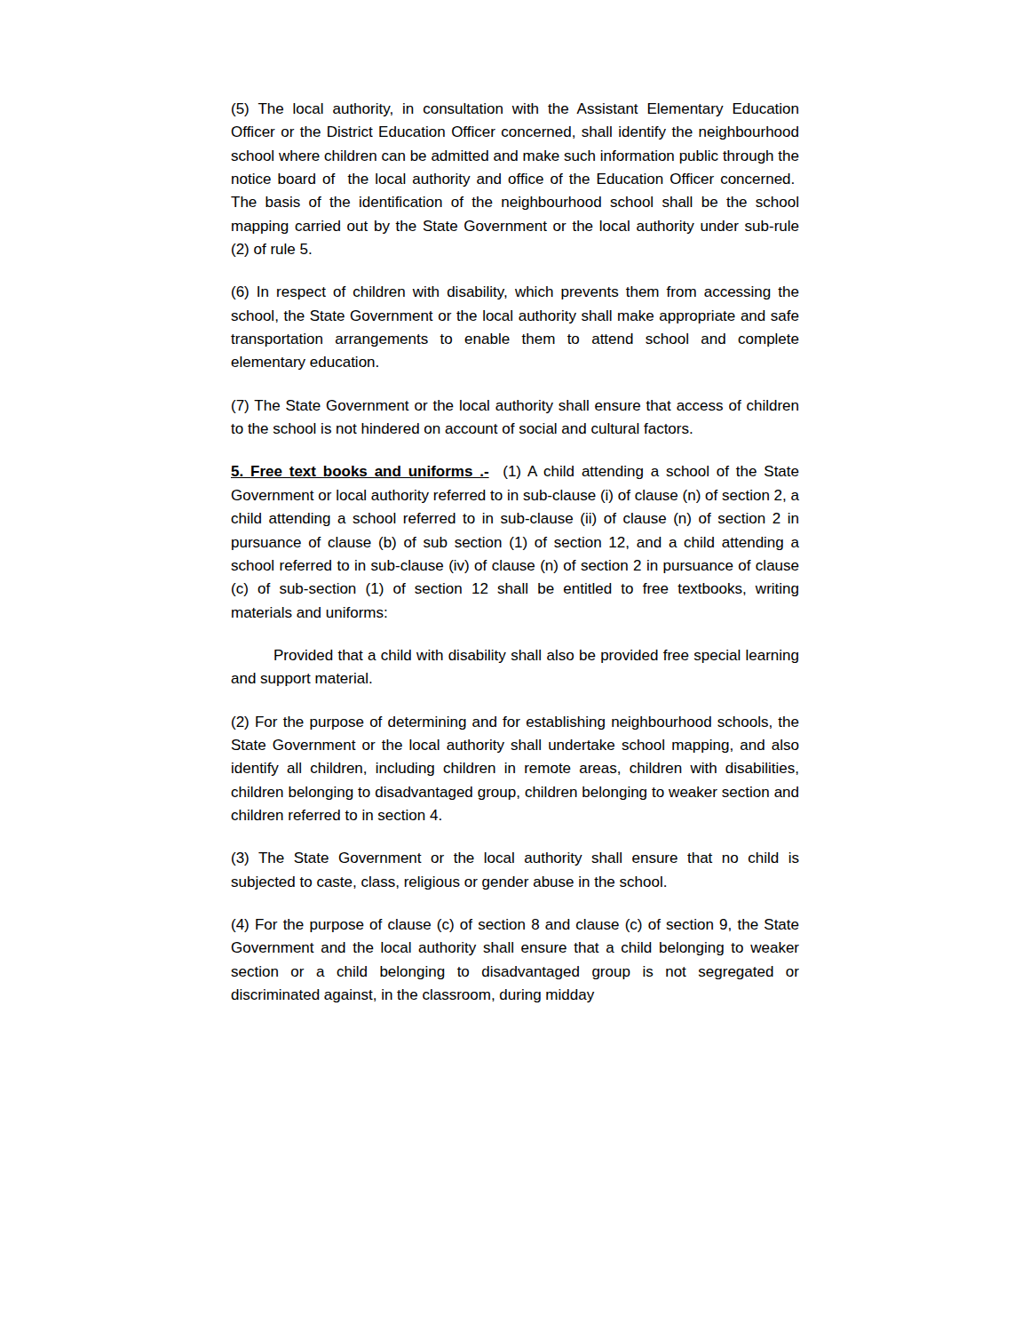(5) The local authority, in consultation with the Assistant Elementary Education Officer or the District Education Officer concerned, shall identify the neighbourhood school where children can be admitted and make such information public through the notice board of the local authority and office of the Education Officer concerned. The basis of the identification of the neighbourhood school shall be the school mapping carried out by the State Government or the local authority under sub-rule (2) of rule 5.
(6) In respect of children with disability, which prevents them from accessing the school, the State Government or the local authority shall make appropriate and safe transportation arrangements to enable them to attend school and complete elementary education.
(7) The State Government or the local authority shall ensure that access of children to the school is not hindered on account of social and cultural factors.
5. Free text books and uniforms .- (1) A child attending a school of the State Government or local authority referred to in sub-clause (i) of clause (n) of section 2, a child attending a school referred to in sub-clause (ii) of clause (n) of section 2 in pursuance of clause (b) of sub section (1) of section 12, and a child attending a school referred to in sub-clause (iv) of clause (n) of section 2 in pursuance of clause (c) of sub-section (1) of section 12 shall be entitled to free textbooks, writing materials and uniforms:
Provided that a child with disability shall also be provided free special learning and support material.
(2) For the purpose of determining and for establishing neighbourhood schools, the State Government or the local authority shall undertake school mapping, and also identify all children, including children in remote areas, children with disabilities, children belonging to disadvantaged group, children belonging to weaker section and children referred to in section 4.
(3) The State Government or the local authority shall ensure that no child is subjected to caste, class, religious or gender abuse in the school.
(4) For the purpose of clause (c) of section 8 and clause (c) of section 9, the State Government and the local authority shall ensure that a child belonging to weaker section or a child belonging to disadvantaged group is not segregated or discriminated against, in the classroom, during midday